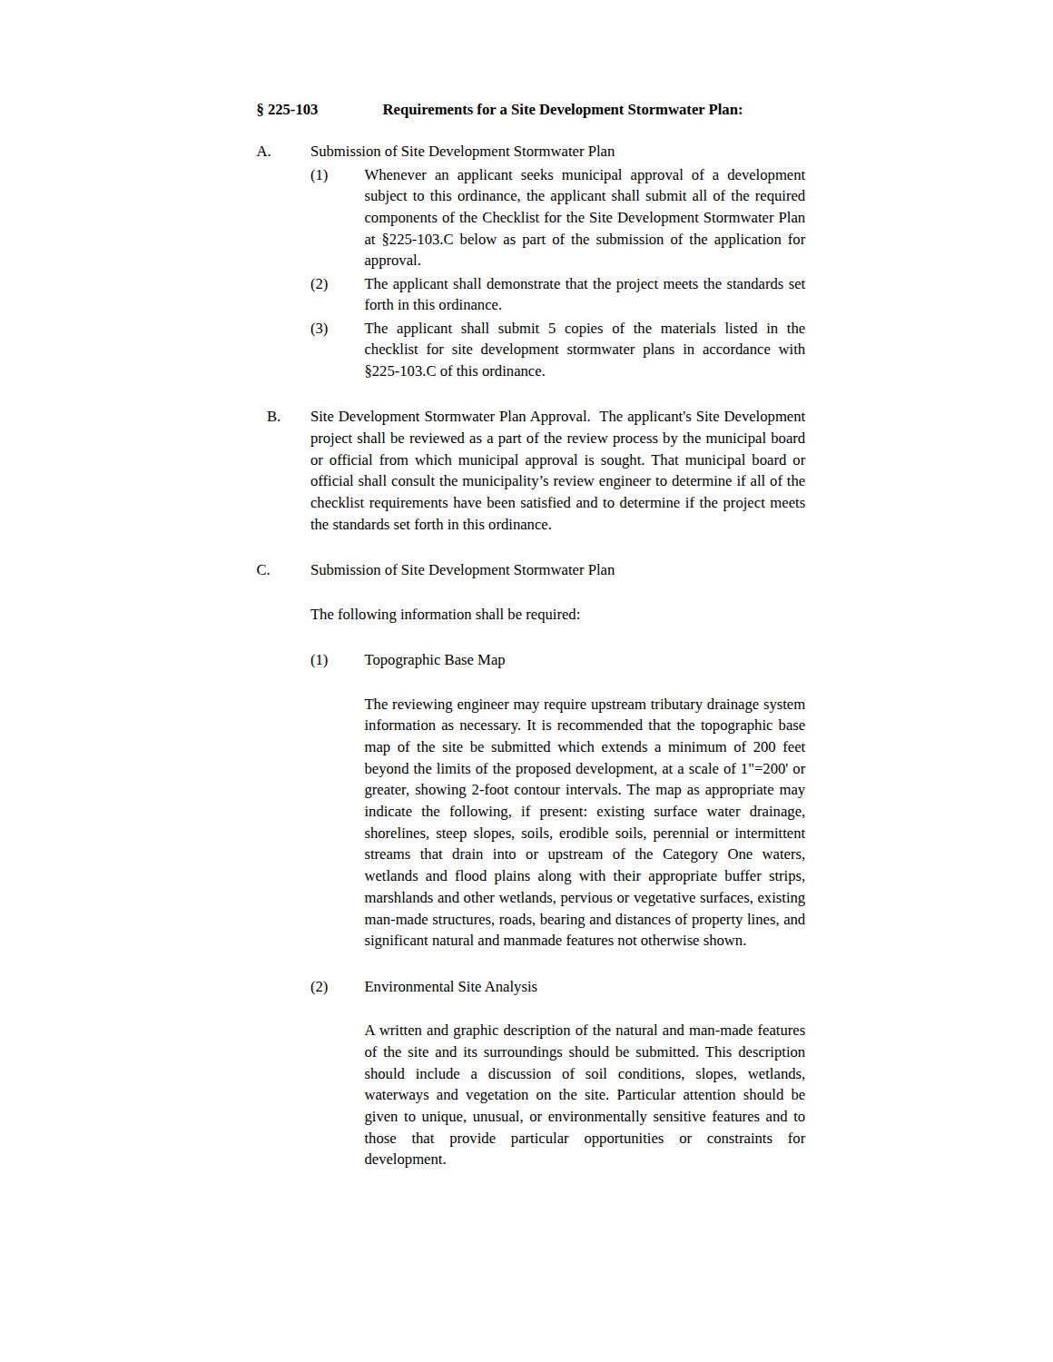§ 225-103 Requirements for a Site Development Stormwater Plan:
A.
Submission of Site Development Stormwater Plan
(1)
Whenever an applicant seeks municipal approval of a development subject to this ordinance, the applicant shall submit all of the required components of the Checklist for the Site Development Stormwater Plan at §225-103.C below as part of the submission of the application for approval.
(2)
The applicant shall demonstrate that the project meets the standards set forth in this ordinance.
(3)
The applicant shall submit 5 copies of the materials listed in the checklist for site development stormwater plans in accordance with §225-103.C of this ordinance.
B.
Site Development Stormwater Plan Approval. The applicant's Site Development project shall be reviewed as a part of the review process by the municipal board or official from which municipal approval is sought. That municipal board or official shall consult the municipality’s review engineer to determine if all of the checklist requirements have been satisfied and to determine if the project meets the standards set forth in this ordinance.
C.
Submission of Site Development Stormwater Plan
The following information shall be required:
(1)
Topographic Base Map
The reviewing engineer may require upstream tributary drainage system information as necessary. It is recommended that the topographic base map of the site be submitted which extends a minimum of 200 feet beyond the limits of the proposed development, at a scale of 1"=200' or greater, showing 2-foot contour intervals. The map as appropriate may indicate the following, if present: existing surface water drainage, shorelines, steep slopes, soils, erodible soils, perennial or intermittent streams that drain into or upstream of the Category One waters, wetlands and flood plains along with their appropriate buffer strips, marshlands and other wetlands, pervious or vegetative surfaces, existing man-made structures, roads, bearing and distances of property lines, and significant natural and manmade features not otherwise shown.
(2)
Environmental Site Analysis
A written and graphic description of the natural and man-made features of the site and its surroundings should be submitted. This description should include a discussion of soil conditions, slopes, wetlands, waterways and vegetation on the site. Particular attention should be given to unique, unusual, or environmentally sensitive features and to those that provide particular opportunities or constraints for development.